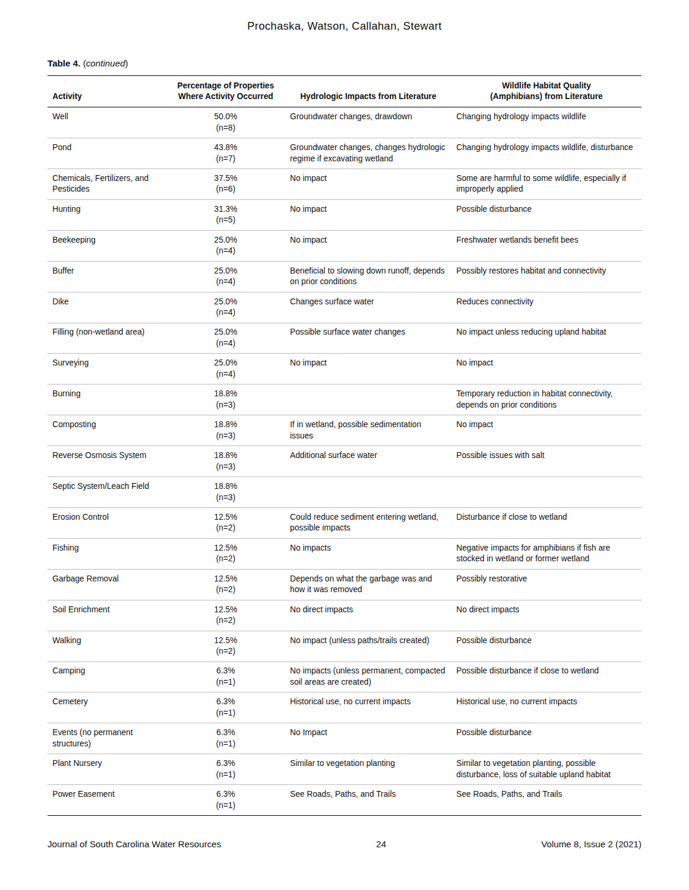Prochaska, Watson, Callahan, Stewart
Table 4. (continued)
| Activity | Percentage of Properties Where Activity Occurred | Hydrologic Impacts from Literature | Wildlife Habitat Quality (Amphibians) from Literature |
| --- | --- | --- | --- |
| Well | 50.0% (n=8) | Groundwater changes, drawdown | Changing hydrology impacts wildlife |
| Pond | 43.8% (n=7) | Groundwater changes, changes hydrologic regime if excavating wetland | Changing hydrology impacts wildlife, disturbance |
| Chemicals, Fertilizers, and Pesticides | 37.5% (n=6) | No impact | Some are harmful to some wildlife, especially if improperly applied |
| Hunting | 31.3% (n=5) | No impact | Possible disturbance |
| Beekeeping | 25.0% (n=4) | No impact | Freshwater wetlands benefit bees |
| Buffer | 25.0% (n=4) | Beneficial to slowing down runoff, depends on prior conditions | Possibly restores habitat and connectivity |
| Dike | 25.0% (n=4) | Changes surface water | Reduces connectivity |
| Filling (non-wetland area) | 25.0% (n=4) | Possible surface water changes | No impact unless reducing upland habitat |
| Surveying | 25.0% (n=4) | No impact | No impact |
| Burning | 18.8% (n=3) | | Temporary reduction in habitat connectivity, depends on prior conditions |
| Composting | 18.8% (n=3) | If in wetland, possible sedimentation issues | No impact |
| Reverse Osmosis System | 18.8% (n=3) | Additional surface water | Possible issues with salt |
| Septic System/Leach Field | 18.8% (n=3) | | |
| Erosion Control | 12.5% (n=2) | Could reduce sediment entering wetland, possible impacts | Disturbance if close to wetland |
| Fishing | 12.5% (n=2) | No impacts | Negative impacts for amphibians if fish are stocked in wetland or former wetland |
| Garbage Removal | 12.5% (n=2) | Depends on what the garbage was and how it was removed | Possibly restorative |
| Soil Enrichment | 12.5% (n=2) | No direct impacts | No direct impacts |
| Walking | 12.5% (n=2) | No impact (unless paths/trails created) | Possible disturbance |
| Camping | 6.3% (n=1) | No impacts (unless permanent, compacted soil areas are created) | Possible disturbance if close to wetland |
| Cemetery | 6.3% (n=1) | Historical use, no current impacts | Historical use, no current impacts |
| Events (no permanent structures) | 6.3% (n=1) | No Impact | Possible disturbance |
| Plant Nursery | 6.3% (n=1) | Similar to vegetation planting | Similar to vegetation planting, possible disturbance, loss of suitable upland habitat |
| Power Easement | 6.3% (n=1) | See Roads, Paths, and Trails | See Roads, Paths, and Trails |
Journal of South Carolina Water Resources
24
Volume 8, Issue 2 (2021)